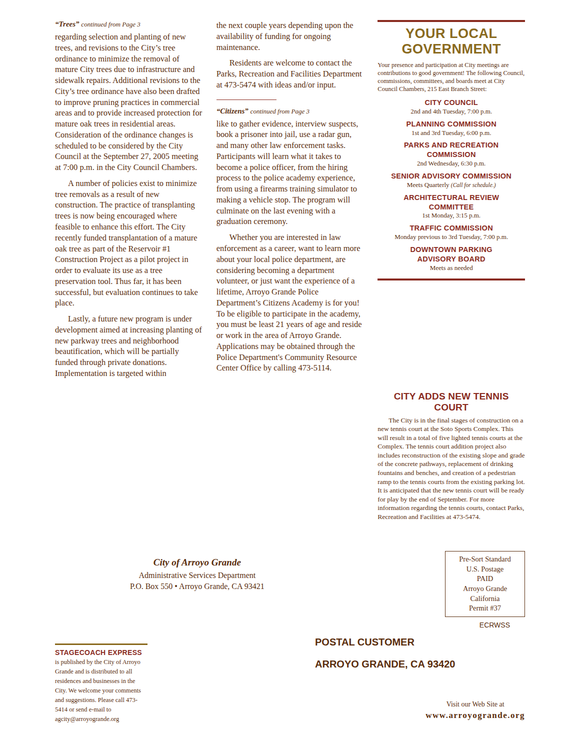“Trees” continued from Page 3
regarding selection and planting of new trees, and revisions to the City’s tree ordinance to minimize the removal of mature City trees due to infrastructure and sidewalk repairs. Additional revisions to the City’s tree ordinance have also been drafted to improve pruning practices in commercial areas and to provide increased protection for mature oak trees in residential areas. Consideration of the ordinance changes is scheduled to be considered by the City Council at the September 27, 2005 meeting at 7:00 p.m. in the City Council Chambers.
A number of policies exist to minimize tree removals as a result of new construction. The practice of transplanting trees is now being encouraged where feasible to enhance this effort. The City recently funded transplantation of a mature oak tree as part of the Reservoir #1 Construction Project as a pilot project in order to evaluate its use as a tree preservation tool. Thus far, it has been successful, but evaluation continues to take place.
Lastly, a future new program is under development aimed at increasing planting of new parkway trees and neighborhood beautification, which will be partially funded through private donations. Implementation is targeted within
the next couple years depending upon the availability of funding for ongoing maintenance.
Residents are welcome to contact the Parks, Recreation and Facilities Department at 473-5474 with ideas and/or input.
“Citizens” continued from Page 3
like to gather evidence, interview suspects, book a prisoner into jail, use a radar gun, and many other law enforcement tasks. Participants will learn what it takes to become a police officer, from the hiring process to the police academy experience, from using a firearms training simulator to making a vehicle stop. The program will culminate on the last evening with a graduation ceremony.
Whether you are interested in law enforcement as a career, want to learn more about your local police department, are considering becoming a department volunteer, or just want the experience of a lifetime, Arroyo Grande Police Department’s Citizens Academy is for you! To be eligible to participate in the academy, you must be least 21 years of age and reside or work in the area of Arroyo Grande. Applications may be obtained through the Police Department's Community Resource Center Office by calling 473-5114.
YOUR LOCAL GOVERNMENT
Your presence and participation at City meetings are contributions to good government! The following Council, commissions, committees, and boards meet at City Council Chambers, 215 East Branch Street:
CITY COUNCIL
2nd and 4th Tuesday, 7:00 p.m.
PLANNING COMMISSION
1st and 3rd Tuesday, 6:00 p.m.
PARKS AND RECREATION
COMMISSION
2nd Wednesday, 6:30 p.m.
SENIOR ADVISORY COMMISSION
Meets Quarterly (Call for schedule.)
ARCHITECTURAL REVIEW
COMMITTEE
1st Monday, 3:15 p.m.
TRAFFIC COMMISSION
Monday previous to 3rd Tuesday, 7:00 p.m.
DOWNTOWN PARKING
ADVISORY BOARD
Meets as needed
CITY ADDS NEW TENNIS COURT
The City is in the final stages of construction on a new tennis court at the Soto Sports Complex. This will result in a total of five lighted tennis courts at the Complex. The tennis court addition project also includes reconstruction of the existing slope and grade of the concrete pathways, replacement of drinking fountains and benches, and creation of a pedestrian ramp to the tennis courts from the existing parking lot. It is anticipated that the new tennis court will be ready for play by the end of September. For more information regarding the tennis courts, contact Parks, Recreation and Facilities at 473-5474.
City of Arroyo Grande
Administrative Services Department
P.O. Box 550 • Arroyo Grande, CA 93421
Pre-Sort Standard
U.S. Postage
PAID
Arroyo Grande
California
Permit #37
ECRWSS
POSTAL CUSTOMER
ARROYO GRANDE, CA 93420
STAGECOACH EXPRESS is published by the City of Arroyo Grande and is distributed to all residences and businesses in the City. We welcome your comments and suggestions. Please call 473-5414 or send e-mail to agcity@arroyogrande.org
Visit our Web Site at
www.arroyogrande.org